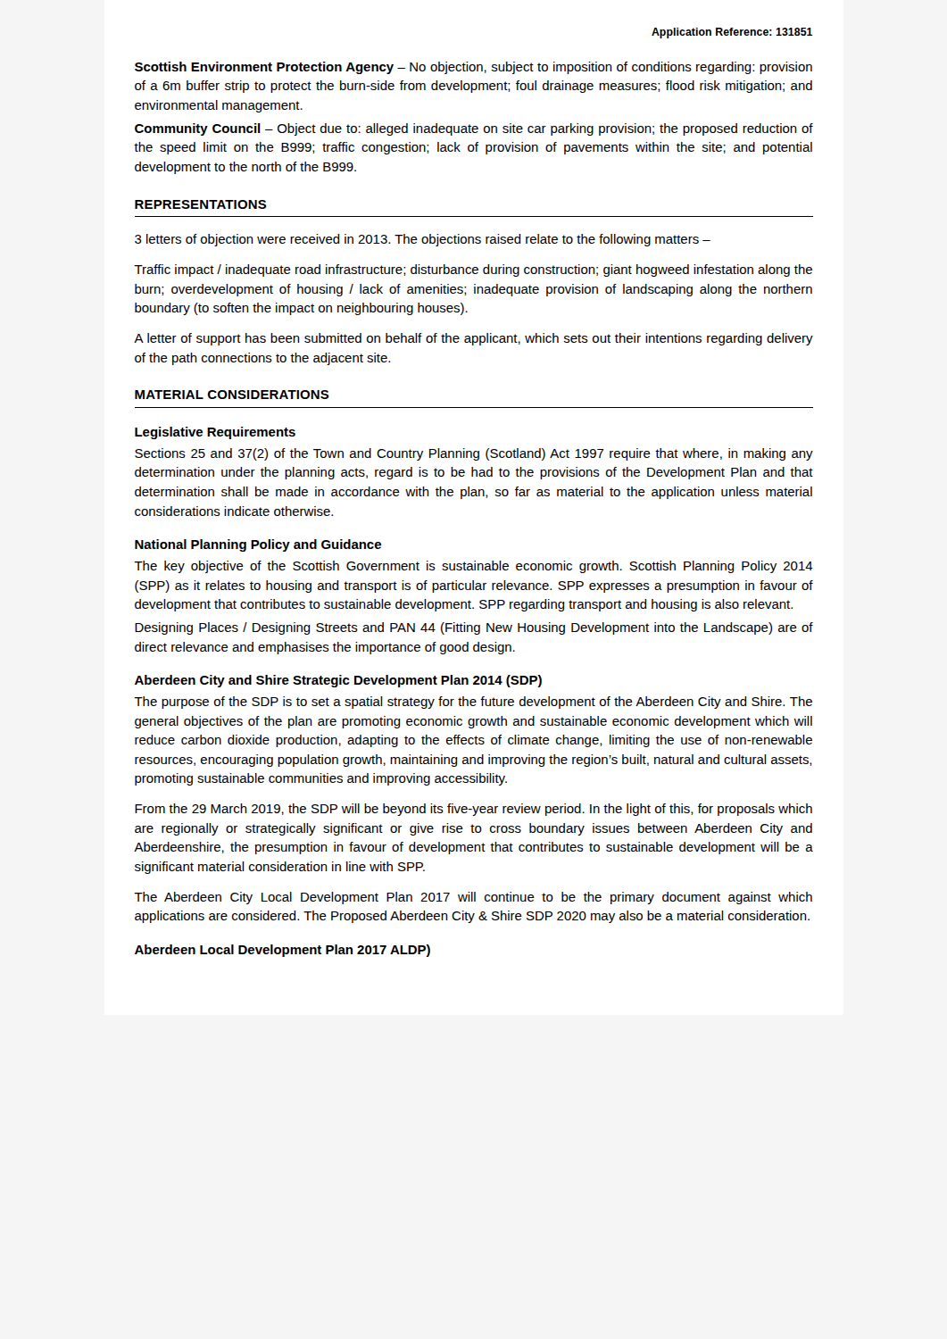Application Reference: 131851
Scottish Environment Protection Agency – No objection, subject to imposition of conditions regarding: provision of a 6m buffer strip to protect the burn-side from development; foul drainage measures; flood risk mitigation; and environmental management.
Community Council – Object due to: alleged inadequate on site car parking provision; the proposed reduction of the speed limit on the B999; traffic congestion; lack of provision of pavements within the site; and potential development to the north of the B999.
Representations
3 letters of objection were received in 2013. The objections raised relate to the following matters –
Traffic impact / inadequate road infrastructure; disturbance during construction; giant hogweed infestation along the burn; overdevelopment of housing / lack of amenities; inadequate provision of landscaping along the northern boundary (to soften the impact on neighbouring houses).
A letter of support has been submitted on behalf of the applicant, which sets out their intentions regarding delivery of the path connections to the adjacent site.
Material Considerations
Legislative Requirements
Sections 25 and 37(2) of the Town and Country Planning (Scotland) Act 1997 require that where, in making any determination under the planning acts, regard is to be had to the provisions of the Development Plan and that determination shall be made in accordance with the plan, so far as material to the application unless material considerations indicate otherwise.
National Planning Policy and Guidance
The key objective of the Scottish Government is sustainable economic growth. Scottish Planning Policy 2014 (SPP) as it relates to housing and transport is of particular relevance. SPP expresses a presumption in favour of development that contributes to sustainable development. SPP regarding transport and housing is also relevant.
Designing Places / Designing Streets and PAN 44 (Fitting New Housing Development into the Landscape) are of direct relevance and emphasises the importance of good design.
Aberdeen City and Shire Strategic Development Plan 2014 (SDP)
The purpose of the SDP is to set a spatial strategy for the future development of the Aberdeen City and Shire. The general objectives of the plan are promoting economic growth and sustainable economic development which will reduce carbon dioxide production, adapting to the effects of climate change, limiting the use of non-renewable resources, encouraging population growth, maintaining and improving the region’s built, natural and cultural assets, promoting sustainable communities and improving accessibility.
From the 29 March 2019, the SDP will be beyond its five-year review period. In the light of this, for proposals which are regionally or strategically significant or give rise to cross boundary issues between Aberdeen City and Aberdeenshire, the presumption in favour of development that contributes to sustainable development will be a significant material consideration in line with SPP.
The Aberdeen City Local Development Plan 2017 will continue to be the primary document against which applications are considered. The Proposed Aberdeen City & Shire SDP 2020 may also be a material consideration.
Aberdeen Local Development Plan 2017 ALDP)